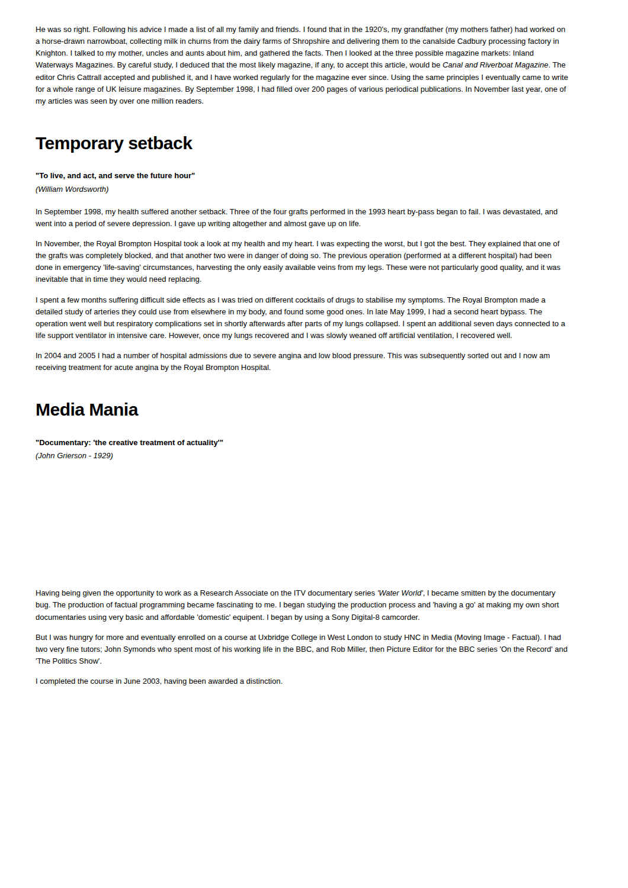He was so right. Following his advice I made a list of all my family and friends. I found that in the 1920's, my grandfather (my mothers father) had worked on a horse-drawn narrowboat, collecting milk in churns from the dairy farms of Shropshire and delivering them to the canalside Cadbury processing factory in Knighton. I talked to my mother, uncles and aunts about him, and gathered the facts. Then I looked at the three possible magazine markets: Inland Waterways Magazines. By careful study, I deduced that the most likely magazine, if any, to accept this article, would be Canal and Riverboat Magazine. The editor Chris Cattrall accepted and published it, and I have worked regularly for the magazine ever since. Using the same principles I eventually came to write for a whole range of UK leisure magazines. By September 1998, I had filled over 200 pages of various periodical publications. In November last year, one of my articles was seen by over one million readers.
Temporary setback
"To live, and act, and serve the future hour"
(William Wordsworth)
In September 1998, my health suffered another setback. Three of the four grafts performed in the 1993 heart by-pass began to fail. I was devastated, and went into a period of severe depression. I gave up writing altogether and almost gave up on life.
In November, the Royal Brompton Hospital took a look at my health and my heart. I was expecting the worst, but I got the best. They explained that one of the grafts was completely blocked, and that another two were in danger of doing so. The previous operation (performed at a different hospital) had been done in emergency 'life-saving' circumstances, harvesting the only easily available veins from my legs. These were not particularly good quality, and it was inevitable that in time they would need replacing.
I spent a few months suffering difficult side effects as I was tried on different cocktails of drugs to stabilise my symptoms. The Royal Brompton made a detailed study of arteries they could use from elsewhere in my body, and found some good ones. In late May 1999, I had a second heart bypass. The operation went well but respiratory complications set in shortly afterwards after parts of my lungs collapsed. I spent an additional seven days connected to a life support ventilator in intensive care. However, once my lungs recovered and I was slowly weaned off artificial ventilation, I recovered well.
In 2004 and 2005 I had a number of hospital admissions due to severe angina and low blood pressure. This was subsequently sorted out and I now am receiving treatment for acute angina by the Royal Brompton Hospital.
Media Mania
"Documentary: 'the creative treatment of actuality'"
(John Grierson - 1929)
Having being given the opportunity to work as a Research Associate on the ITV documentary series 'Water World', I became smitten by the documentary bug. The production of factual programming became fascinating to me. I began studying the production process and 'having a go' at making my own short documentaries using very basic and affordable 'domestic' equipent. I began by using a Sony Digital-8 camcorder.
But I was hungry for more and eventually enrolled on a course at Uxbridge College in West London to study HNC in Media (Moving Image - Factual). I had two very fine tutors; John Symonds who spent most of his working life in the BBC, and Rob Miller, then Picture Editor for the BBC series 'On the Record' and 'The Politics Show'.
I completed the course in June 2003, having been awarded a distinction.